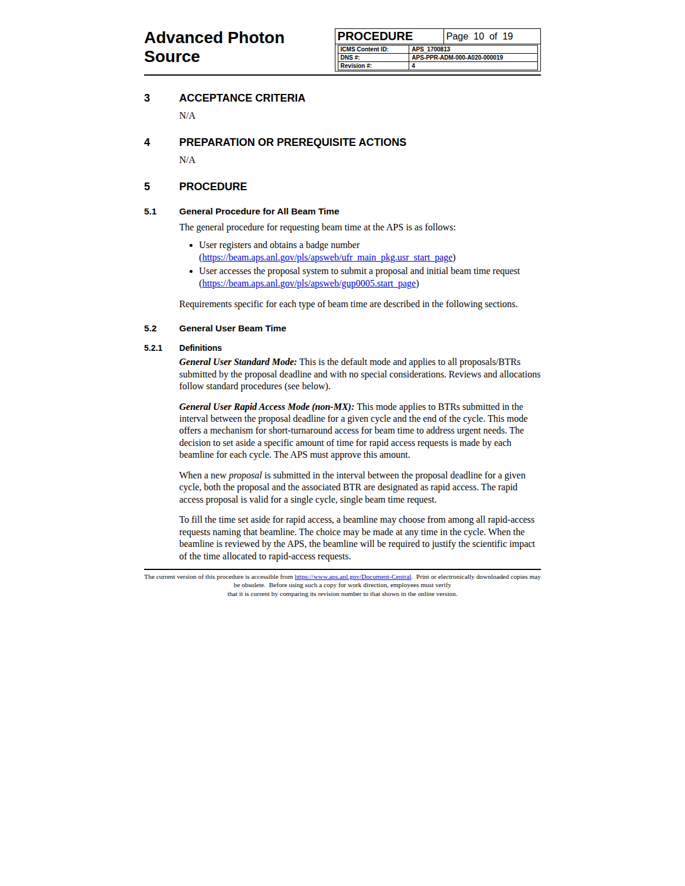Advanced Photon Source
| PROCEDURE | Page 10 of 19 |
| / ICMS Content ID: / APS_1700813 / / DNS #: / APS-PPR-ADM-000-A020-000019 / / Revision #: / 4 / |
3
ACCEPTANCE CRITERIA
N/A
4
PREPARATION OR PREREQUISITE ACTIONS
N/A
5
PROCEDURE
5.1
General Procedure for All Beam Time
The general procedure for requesting beam time at the APS is as follows:
User registers and obtains a badge number
(https://beam.aps.anl.gov/pls/apsweb/ufr_main_pkg.usr_start_page)
User accesses the proposal system to submit a proposal and initial beam time request
(https://beam.aps.anl.gov/pls/apsweb/gup0005.start_page)
Requirements specific for each type of beam time are described in the following sections.
5.2
General User Beam Time
5.2.1
Definitions
General User Standard Mode: This is the default mode and applies to all proposals/BTRs submitted by the proposal deadline and with no special considerations. Reviews and allocations follow standard procedures (see below).
General User Rapid Access Mode (non-MX): This mode applies to BTRs submitted in the interval between the proposal deadline for a given cycle and the end of the cycle. This mode offers a mechanism for short-turnaround access for beam time to address urgent needs. The decision to set aside a specific amount of time for rapid access requests is made by each beamline for each cycle. The APS must approve this amount.
When a new proposal is submitted in the interval between the proposal deadline for a given cycle, both the proposal and the associated BTR are designated as rapid access. The rapid access proposal is valid for a single cycle, single beam time request.
To fill the time set aside for rapid access, a beamline may choose from among all rapid-access requests naming that beamline. The choice may be made at any time in the cycle. When the beamline is reviewed by the APS, the beamline will be required to justify the scientific impact of the time allocated to rapid-access requests.
The current version of this procedure is accessible from https://www.aps.anl.gov/Document-Central. Print or electronically downloaded copies may be obsolete. Before using such a copy for work direction, employees must verify
that it is current by comparing its revision number to that shown in the online version.